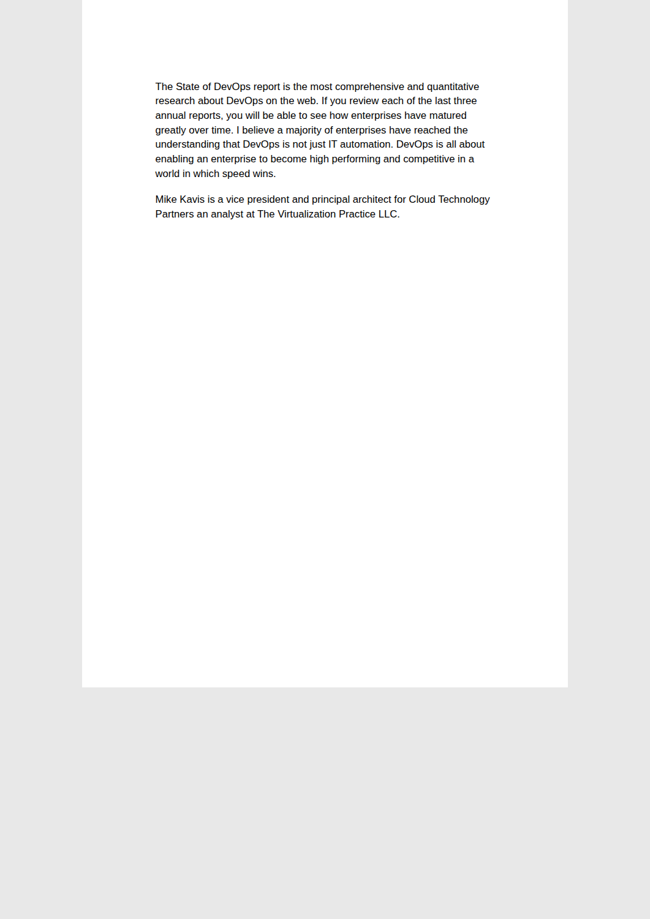The State of DevOps report is the most comprehensive and quantitative research about DevOps on the web. If you review each of the last three annual reports, you will be able to see how enterprises have matured greatly over time. I believe a majority of enterprises have reached the understanding that DevOps is not just IT automation. DevOps is all about enabling an enterprise to become high performing and competitive in a world in which speed wins.
Mike Kavis is a vice president and principal architect for Cloud Technology Partners an analyst at The Virtualization Practice LLC.